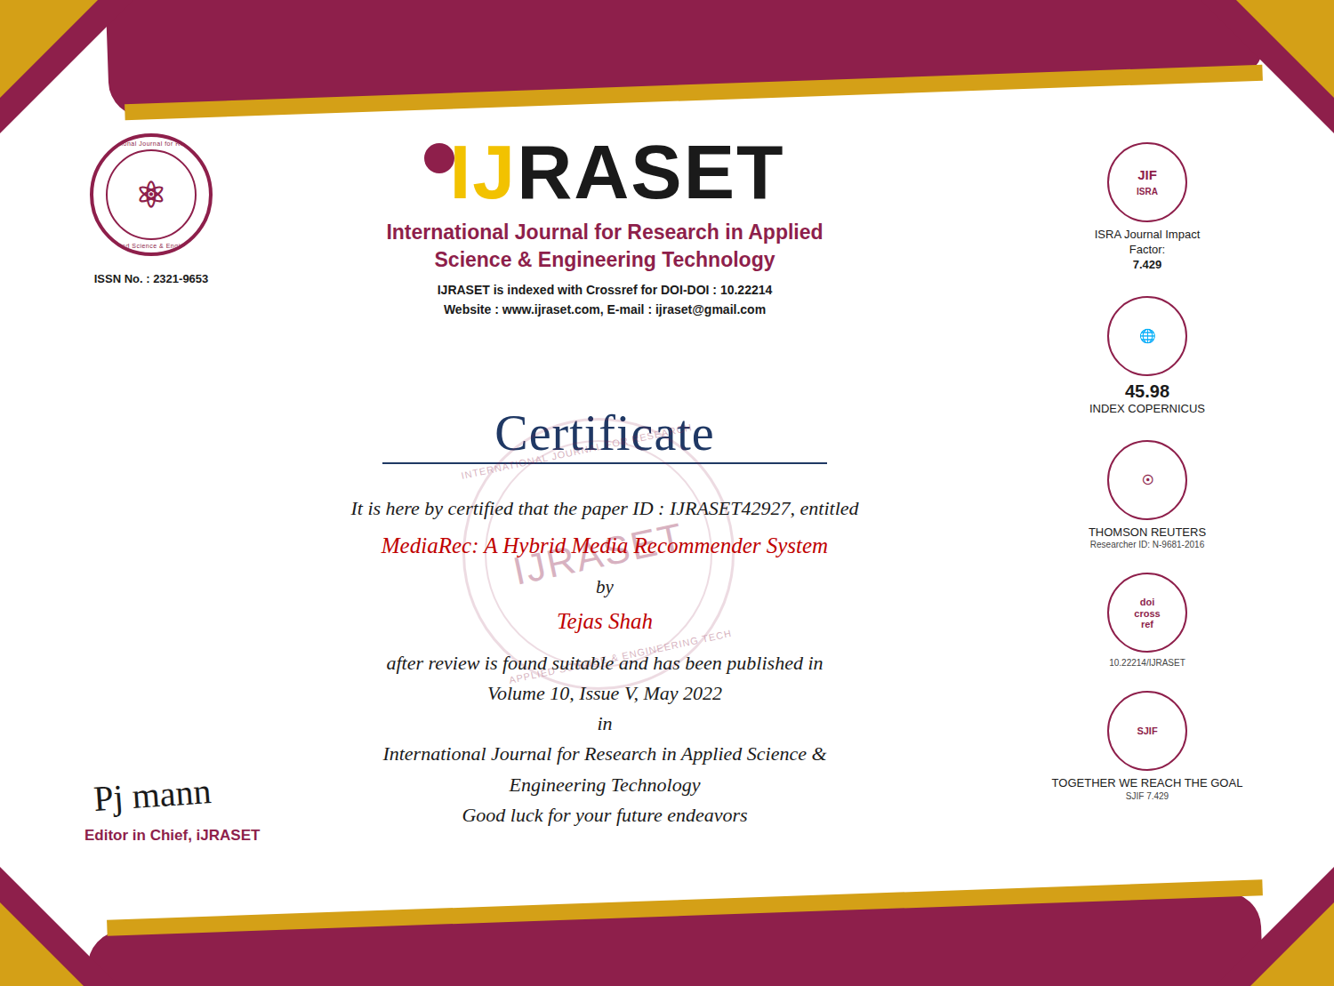International Journal for Research
⚛
in Applied Science & Engineering
ISSN No. : 2321-9653
IJRASET
International Journal for Research in Applied
Science & Engineering Technology
IJRASET is indexed with Crossref for DOI-DOI : 10.22214
Website : www.ijraset.com, E-mail : ijraset@gmail.com
Certificate
INTERNATIONAL JOURNAL FOR RESEARCH
IJRASET
APPLIED SCIENCE & ENGINEERING TECH
It is here by certified that the paper ID : IJRASET42927, entitled MediaRec: A Hybrid Media Recommender System by Tejas Shah after review is found suitable and has been published in Volume 10, Issue V, May 2022 in International Journal for Research in Applied Science & Engineering Technology Good luck for your future endeavors
Pj mann
Editor in Chief, iJRASET
JIF
ISRA
ISRA Journal Impact
Factor: 7.429
🌐
45.98
INDEX COPERNICUS
☉
THOMSON REUTERS
Researcher ID: N-9681-2016
doi
cross
ref
10.22214/IJRASET
SJIF
TOGETHER WE REACH THE GOAL
SJIF 7.429